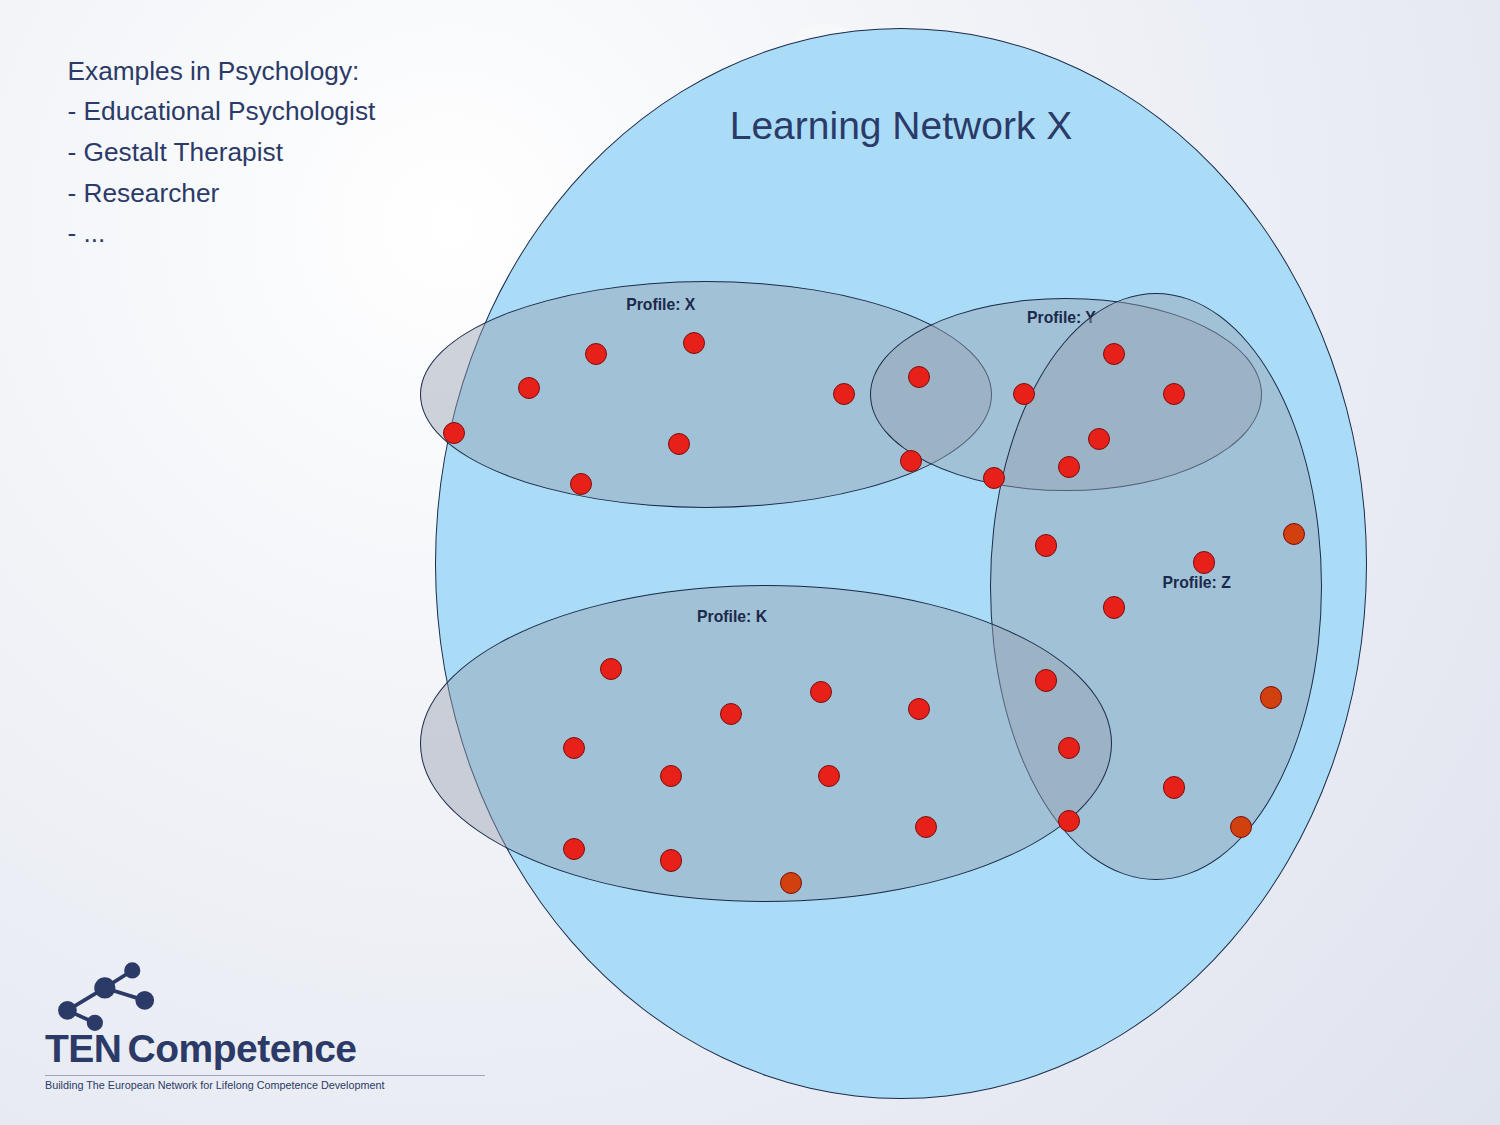Examples in Psychology:
- Educational Psychologist
- Gestalt Therapist
- Researcher
- ...
Learning Network X
Profile: X
Profile: Y
Profile: Z
Profile: K
TEN Competence
Building The European Network for Lifelong Competence Development